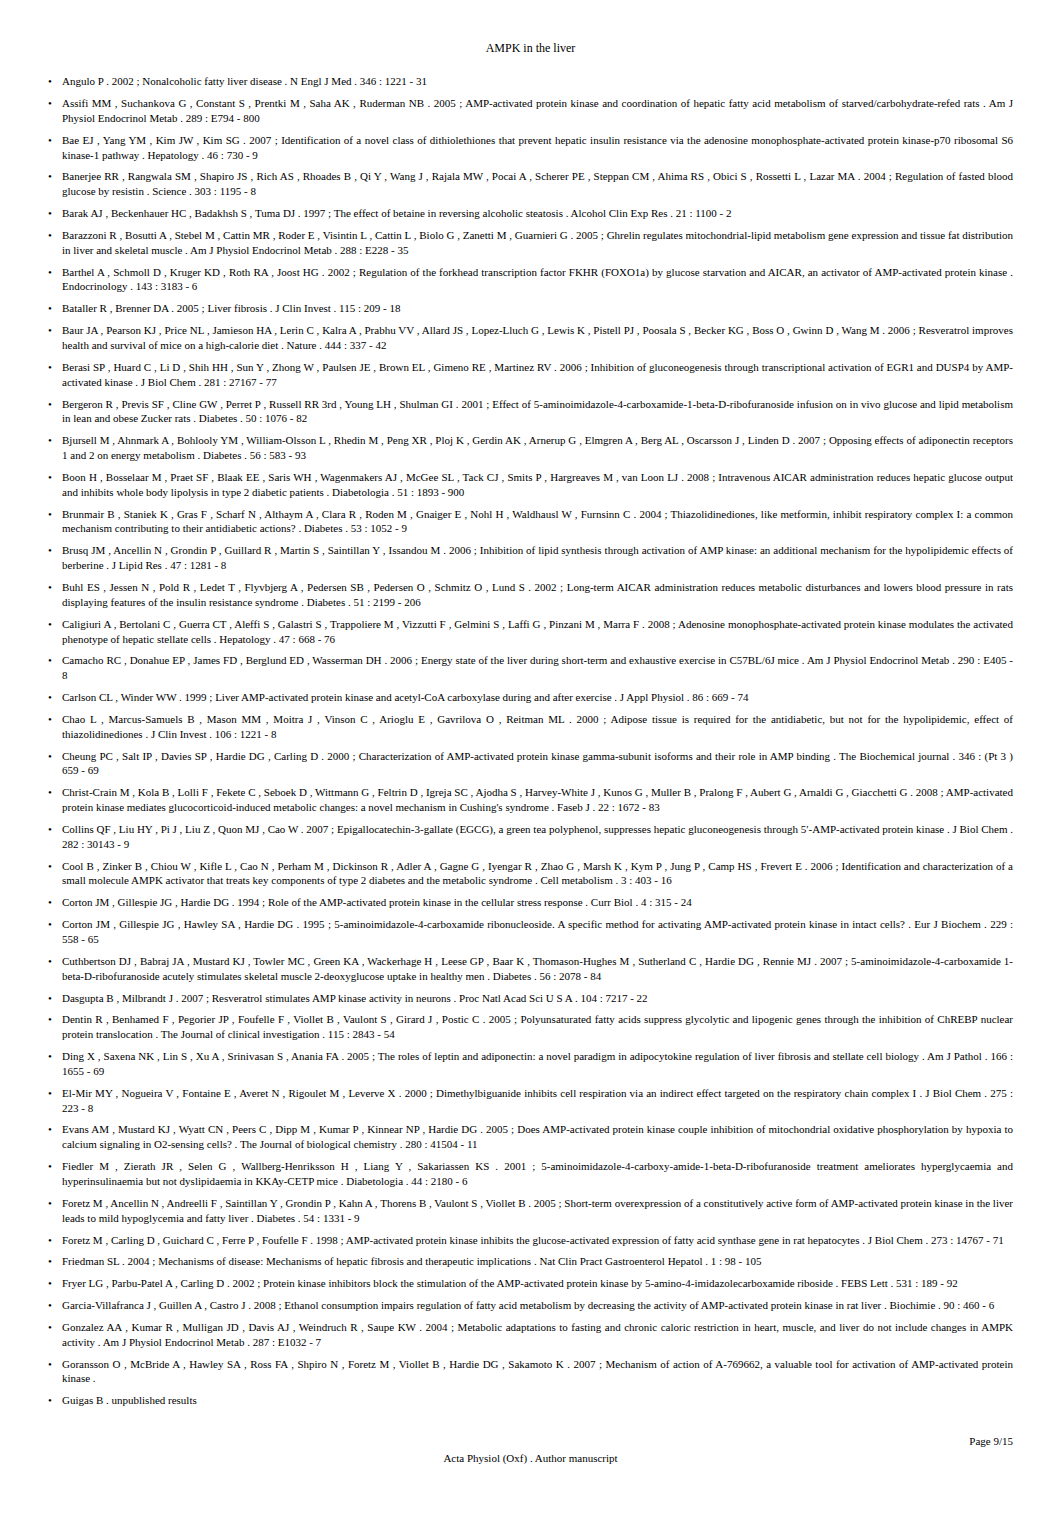AMPK in the liver
Angulo P . 2002 ; Nonalcoholic fatty liver disease . N Engl J Med . 346 : 1221 - 31
Assifi MM , Suchankova G , Constant S , Prentki M , Saha AK , Ruderman NB . 2005 ; AMP-activated protein kinase and coordination of hepatic fatty acid metabolism of starved/carbohydrate-refed rats . Am J Physiol Endocrinol Metab . 289 : E794 - 800
Bae EJ , Yang YM , Kim JW , Kim SG . 2007 ; Identification of a novel class of dithiolethiones that prevent hepatic insulin resistance via the adenosine monophosphate-activated protein kinase-p70 ribosomal S6 kinase-1 pathway . Hepatology . 46 : 730 - 9
Banerjee RR , Rangwala SM , Shapiro JS , Rich AS , Rhoades B , Qi Y , Wang J , Rajala MW , Pocai A , Scherer PE , Steppan CM , Ahima RS , Obici S , Rossetti L , Lazar MA . 2004 ; Regulation of fasted blood glucose by resistin . Science . 303 : 1195 - 8
Barak AJ , Beckenhauer HC , Badakhsh S , Tuma DJ . 1997 ; The effect of betaine in reversing alcoholic steatosis . Alcohol Clin Exp Res . 21 : 1100 - 2
Barazzoni R , Bosutti A , Stebel M , Cattin MR , Roder E , Visintin L , Cattin L , Biolo G , Zanetti M , Guarnieri G . 2005 ; Ghrelin regulates mitochondrial-lipid metabolism gene expression and tissue fat distribution in liver and skeletal muscle . Am J Physiol Endocrinol Metab . 288 : E228 - 35
Barthel A , Schmoll D , Kruger KD , Roth RA , Joost HG . 2002 ; Regulation of the forkhead transcription factor FKHR (FOXO1a) by glucose starvation and AICAR, an activator of AMP-activated protein kinase . Endocrinology . 143 : 3183 - 6
Bataller R , Brenner DA . 2005 ; Liver fibrosis . J Clin Invest . 115 : 209 - 18
Baur JA , Pearson KJ , Price NL , Jamieson HA , Lerin C , Kalra A , Prabhu VV , Allard JS , Lopez-Lluch G , Lewis K , Pistell PJ , Poosala S , Becker KG , Boss O , Gwinn D , Wang M . 2006 ; Resveratrol improves health and survival of mice on a high-calorie diet . Nature . 444 : 337 - 42
Berasi SP , Huard C , Li D , Shih HH , Sun Y , Zhong W , Paulsen JE , Brown EL , Gimeno RE , Martinez RV . 2006 ; Inhibition of gluconeogenesis through transcriptional activation of EGR1 and DUSP4 by AMP-activated kinase . J Biol Chem . 281 : 27167 - 77
Bergeron R , Previs SF , Cline GW , Perret P , Russell RR 3rd , Young LH , Shulman GI . 2001 ; Effect of 5-aminoimidazole-4-carboxamide-1-beta-D-ribofuranoside infusion on in vivo glucose and lipid metabolism in lean and obese Zucker rats . Diabetes . 50 : 1076 - 82
Bjursell M , Ahnmark A , Bohlooly YM , William-Olsson L , Rhedin M , Peng XR , Ploj K , Gerdin AK , Arnerup G , Elmgren A , Berg AL , Oscarsson J , Linden D . 2007 ; Opposing effects of adiponectin receptors 1 and 2 on energy metabolism . Diabetes . 56 : 583 - 93
Boon H , Bosselaar M , Praet SF , Blaak EE , Saris WH , Wagenmakers AJ , McGee SL , Tack CJ , Smits P , Hargreaves M , van Loon LJ . 2008 ; Intravenous AICAR administration reduces hepatic glucose output and inhibits whole body lipolysis in type 2 diabetic patients . Diabetologia . 51 : 1893 - 900
Brunmair B , Staniek K , Gras F , Scharf N , Althaym A , Clara R , Roden M , Gnaiger E , Nohl H , Waldhausl W , Furnsinn C . 2004 ; Thiazolidinediones, like metformin, inhibit respiratory complex I: a common mechanism contributing to their antidiabetic actions? . Diabetes . 53 : 1052 - 9
Brusq JM , Ancellin N , Grondin P , Guillard R , Martin S , Saintillan Y , Issandou M . 2006 ; Inhibition of lipid synthesis through activation of AMP kinase: an additional mechanism for the hypolipidemic effects of berberine . J Lipid Res . 47 : 1281 - 8
Buhl ES , Jessen N , Pold R , Ledet T , Flyvbjerg A , Pedersen SB , Pedersen O , Schmitz O , Lund S . 2002 ; Long-term AICAR administration reduces metabolic disturbances and lowers blood pressure in rats displaying features of the insulin resistance syndrome . Diabetes . 51 : 2199 - 206
Caligiuri A , Bertolani C , Guerra CT , Aleffi S , Galastri S , Trappoliere M , Vizzutti F , Gelmini S , Laffi G , Pinzani M , Marra F . 2008 ; Adenosine monophosphate-activated protein kinase modulates the activated phenotype of hepatic stellate cells . Hepatology . 47 : 668 - 76
Camacho RC , Donahue EP , James FD , Berglund ED , Wasserman DH . 2006 ; Energy state of the liver during short-term and exhaustive exercise in C57BL/6J mice . Am J Physiol Endocrinol Metab . 290 : E405 - 8
Carlson CL , Winder WW . 1999 ; Liver AMP-activated protein kinase and acetyl-CoA carboxylase during and after exercise . J Appl Physiol . 86 : 669 - 74
Chao L , Marcus-Samuels B , Mason MM , Moitra J , Vinson C , Arioglu E , Gavrilova O , Reitman ML . 2000 ; Adipose tissue is required for the antidiabetic, but not for the hypolipidemic, effect of thiazolidinediones . J Clin Invest . 106 : 1221 - 8
Cheung PC , Salt IP , Davies SP , Hardie DG , Carling D . 2000 ; Characterization of AMP-activated protein kinase gamma-subunit isoforms and their role in AMP binding . The Biochemical journal . 346 : (Pt 3 ) 659 - 69
Christ-Crain M , Kola B , Lolli F , Fekete C , Seboek D , Wittmann G , Feltrin D , Igreja SC , Ajodha S , Harvey-White J , Kunos G , Muller B , Pralong F , Aubert G , Arnaldi G , Giacchetti G . 2008 ; AMP-activated protein kinase mediates glucocorticoid-induced metabolic changes: a novel mechanism in Cushing's syndrome . Faseb J . 22 : 1672 - 83
Collins QF , Liu HY , Pi J , Liu Z , Quon MJ , Cao W . 2007 ; Epigallocatechin-3-gallate (EGCG), a green tea polyphenol, suppresses hepatic gluconeogenesis through 5′-AMP-activated protein kinase . J Biol Chem . 282 : 30143 - 9
Cool B , Zinker B , Chiou W , Kifle L , Cao N , Perham M , Dickinson R , Adler A , Gagne G , Iyengar R , Zhao G , Marsh K , Kym P , Jung P , Camp HS , Frevert E . 2006 ; Identification and characterization of a small molecule AMPK activator that treats key components of type 2 diabetes and the metabolic syndrome . Cell metabolism . 3 : 403 - 16
Corton JM , Gillespie JG , Hardie DG . 1994 ; Role of the AMP-activated protein kinase in the cellular stress response . Curr Biol . 4 : 315 - 24
Corton JM , Gillespie JG , Hawley SA , Hardie DG . 1995 ; 5-aminoimidazole-4-carboxamide ribonucleoside. A specific method for activating AMP-activated protein kinase in intact cells? . Eur J Biochem . 229 : 558 - 65
Cuthbertson DJ , Babraj JA , Mustard KJ , Towler MC , Green KA , Wackerhage H , Leese GP , Baar K , Thomason-Hughes M , Sutherland C , Hardie DG , Rennie MJ . 2007 ; 5-aminoimidazole-4-carboxamide 1-beta-D-ribofuranoside acutely stimulates skeletal muscle 2-deoxyglucose uptake in healthy men . Diabetes . 56 : 2078 - 84
Dasgupta B , Milbrandt J . 2007 ; Resveratrol stimulates AMP kinase activity in neurons . Proc Natl Acad Sci U S A . 104 : 7217 - 22
Dentin R , Benhamed F , Pegorier JP , Foufelle F , Viollet B , Vaulont S , Girard J , Postic C . 2005 ; Polyunsaturated fatty acids suppress glycolytic and lipogenic genes through the inhibition of ChREBP nuclear protein translocation . The Journal of clinical investigation . 115 : 2843 - 54
Ding X , Saxena NK , Lin S , Xu A , Srinivasan S , Anania FA . 2005 ; The roles of leptin and adiponectin: a novel paradigm in adipocytokine regulation of liver fibrosis and stellate cell biology . Am J Pathol . 166 : 1655 - 69
El-Mir MY , Nogueira V , Fontaine E , Averet N , Rigoulet M , Leverve X . 2000 ; Dimethylbiguanide inhibits cell respiration via an indirect effect targeted on the respiratory chain complex I . J Biol Chem . 275 : 223 - 8
Evans AM , Mustard KJ , Wyatt CN , Peers C , Dipp M , Kumar P , Kinnear NP , Hardie DG . 2005 ; Does AMP-activated protein kinase couple inhibition of mitochondrial oxidative phosphorylation by hypoxia to calcium signaling in O2-sensing cells? . The Journal of biological chemistry . 280 : 41504 - 11
Fiedler M , Zierath JR , Selen G , Wallberg-Henriksson H , Liang Y , Sakariassen KS . 2001 ; 5-aminoimidazole-4-carboxy-amide-1-beta-D-ribofuranoside treatment ameliorates hyperglycaemia and hyperinsulinaemia but not dyslipidaemia in KKAy-CETP mice . Diabetologia . 44 : 2180 - 6
Foretz M , Ancellin N , Andreelli F , Saintillan Y , Grondin P , Kahn A , Thorens B , Vaulont S , Viollet B . 2005 ; Short-term overexpression of a constitutively active form of AMP-activated protein kinase in the liver leads to mild hypoglycemia and fatty liver . Diabetes . 54 : 1331 - 9
Foretz M , Carling D , Guichard C , Ferre P , Foufelle F . 1998 ; AMP-activated protein kinase inhibits the glucose-activated expression of fatty acid synthase gene in rat hepatocytes . J Biol Chem . 273 : 14767 - 71
Friedman SL . 2004 ; Mechanisms of disease: Mechanisms of hepatic fibrosis and therapeutic implications . Nat Clin Pract Gastroenterol Hepatol . 1 : 98 - 105
Fryer LG , Parbu-Patel A , Carling D . 2002 ; Protein kinase inhibitors block the stimulation of the AMP-activated protein kinase by 5-amino-4-imidazolecarboxamide riboside . FEBS Lett . 531 : 189 - 92
Garcia-Villafranca J , Guillen A , Castro J . 2008 ; Ethanol consumption impairs regulation of fatty acid metabolism by decreasing the activity of AMP-activated protein kinase in rat liver . Biochimie . 90 : 460 - 6
Gonzalez AA , Kumar R , Mulligan JD , Davis AJ , Weindruch R , Saupe KW . 2004 ; Metabolic adaptations to fasting and chronic caloric restriction in heart, muscle, and liver do not include changes in AMPK activity . Am J Physiol Endocrinol Metab . 287 : E1032 - 7
Goransson O , McBride A , Hawley SA , Ross FA , Shpiro N , Foretz M , Viollet B , Hardie DG , Sakamoto K . 2007 ; Mechanism of action of A-769662, a valuable tool for activation of AMP-activated protein kinase .
Guigas B . unpublished results
Page 9/15
Acta Physiol (Oxf) . Author manuscript